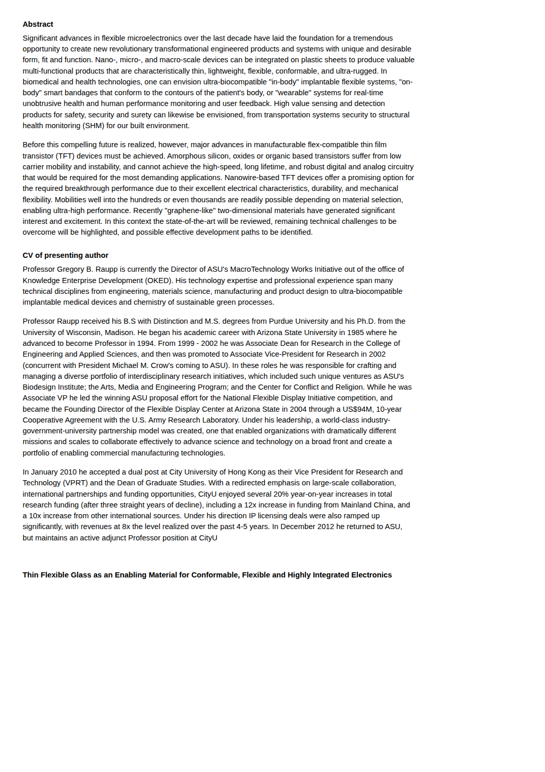Abstract
Significant advances in flexible microelectronics over the last decade have laid the foundation for a tremendous opportunity to create new revolutionary transformational engineered products and systems with unique and desirable form, fit and function. Nano-, micro-, and macro-scale devices can be integrated on plastic sheets to produce valuable multi-functional products that are characteristically thin, lightweight, flexible, conformable, and ultra-rugged. In biomedical and health technologies, one can envision ultra-biocompatible "in-body" implantable flexible systems, "on-body" smart bandages that conform to the contours of the patient's body, or "wearable" systems for real-time unobtrusive health and human performance monitoring and user feedback. High value sensing and detection products for safety, security and surety can likewise be envisioned, from transportation systems security to structural health monitoring (SHM) for our built environment.
Before this compelling future is realized, however, major advances in manufacturable flex-compatible thin film transistor (TFT) devices must be achieved. Amorphous silicon, oxides or organic based transistors suffer from low carrier mobility and instability, and cannot achieve the high-speed, long lifetime, and robust digital and analog circuitry that would be required for the most demanding applications. Nanowire-based TFT devices offer a promising option for the required breakthrough performance due to their excellent electrical characteristics, durability, and mechanical flexibility. Mobilities well into the hundreds or even thousands are readily possible depending on material selection, enabling ultra-high performance. Recently "graphene-like" two-dimensional materials have generated significant interest and excitement. In this context the state-of-the-art will be reviewed, remaining technical challenges to be overcome will be highlighted, and possible effective development paths to be identified.
CV of presenting author
Professor Gregory B. Raupp is currently the Director of ASU's MacroTechnology Works Initiative out of the office of Knowledge Enterprise Development (OKED). His technology expertise and professional experience span many technical disciplines from engineering, materials science, manufacturing and product design to ultra-biocompatible implantable medical devices and chemistry of sustainable green processes.
Professor Raupp received his B.S with Distinction and M.S. degrees from Purdue University and his Ph.D. from the University of Wisconsin, Madison. He began his academic career with Arizona State University in 1985 where he advanced to become Professor in 1994. From 1999 - 2002 he was Associate Dean for Research in the College of Engineering and Applied Sciences, and then was promoted to Associate Vice-President for Research in 2002 (concurrent with President Michael M. Crow's coming to ASU). In these roles he was responsible for crafting and managing a diverse portfolio of interdisciplinary research initiatives, which included such unique ventures as ASU's Biodesign Institute; the Arts, Media and Engineering Program; and the Center for Conflict and Religion. While he was Associate VP he led the winning ASU proposal effort for the National Flexible Display Initiative competition, and became the Founding Director of the Flexible Display Center at Arizona State in 2004 through a US$94M, 10-year Cooperative Agreement with the U.S. Army Research Laboratory. Under his leadership, a world-class industry-government-university partnership model was created, one that enabled organizations with dramatically different missions and scales to collaborate effectively to advance science and technology on a broad front and create a portfolio of enabling commercial manufacturing technologies.
In January 2010 he accepted a dual post at City University of Hong Kong as their Vice President for Research and Technology (VPRT) and the Dean of Graduate Studies. With a redirected emphasis on large-scale collaboration, international partnerships and funding opportunities, CityU enjoyed several 20% year-on-year increases in total research funding (after three straight years of decline), including a 12x increase in funding from Mainland China, and a 10x increase from other international sources. Under his direction IP licensing deals were also ramped up significantly, with revenues at 8x the level realized over the past 4-5 years. In December 2012 he returned to ASU, but maintains an active adjunct Professor position at CityU
Thin Flexible Glass as an Enabling Material for Conformable, Flexible and Highly Integrated Electronics